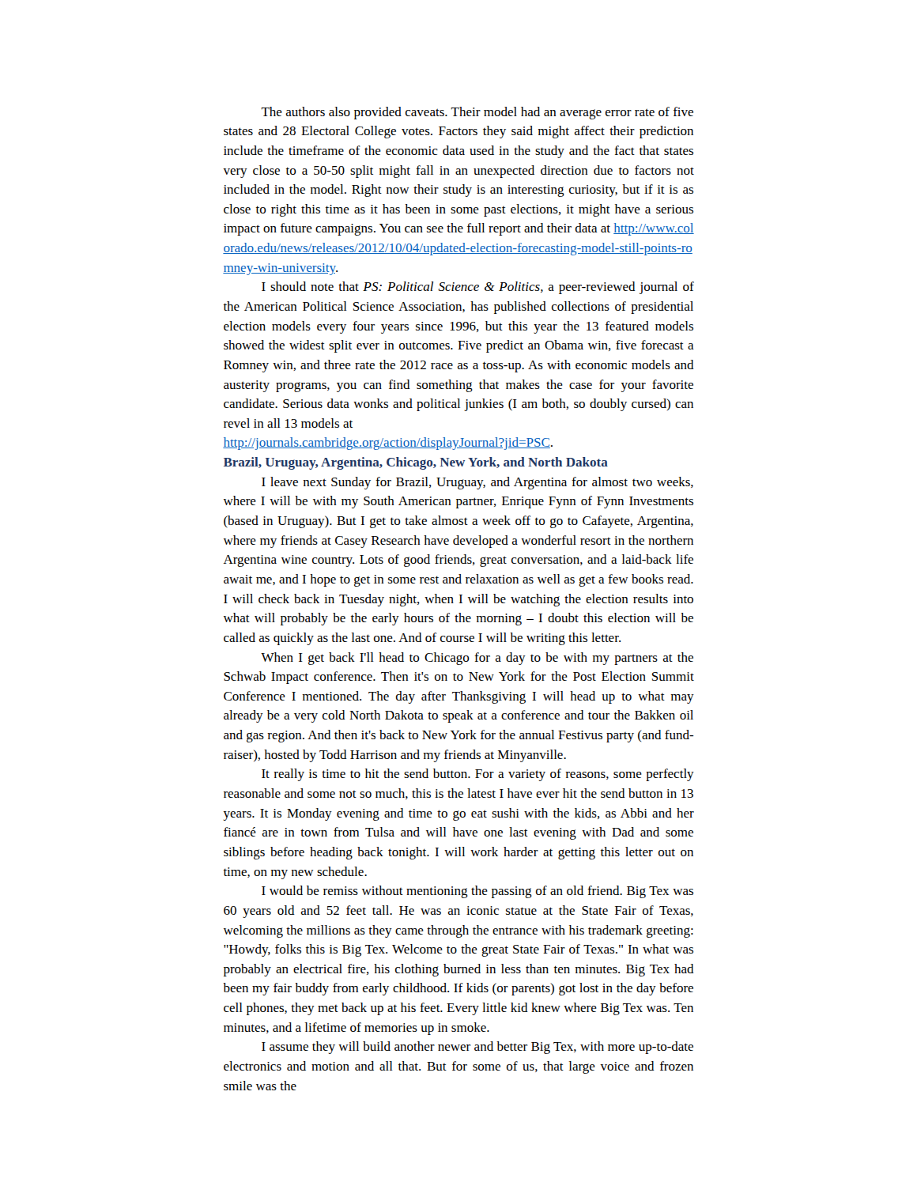The authors also provided caveats. Their model had an average error rate of five states and 28 Electoral College votes. Factors they said might affect their prediction include the timeframe of the economic data used in the study and the fact that states very close to a 50-50 split might fall in an unexpected direction due to factors not included in the model. Right now their study is an interesting curiosity, but if it is as close to right this time as it has been in some past elections, it might have a serious impact on future campaigns. You can see the full report and their data at http://www.colorado.edu/news/releases/2012/10/04/updated-election-forecasting-model-still-points-romney-win-university.
I should note that PS: Political Science & Politics, a peer-reviewed journal of the American Political Science Association, has published collections of presidential election models every four years since 1996, but this year the 13 featured models showed the widest split ever in outcomes. Five predict an Obama win, five forecast a Romney win, and three rate the 2012 race as a toss-up. As with economic models and austerity programs, you can find something that makes the case for your favorite candidate. Serious data wonks and political junkies (I am both, so doubly cursed) can revel in all 13 models at
http://journals.cambridge.org/action/displayJournal?jid=PSC.
Brazil, Uruguay, Argentina, Chicago, New York, and North Dakota
I leave next Sunday for Brazil, Uruguay, and Argentina for almost two weeks, where I will be with my South American partner, Enrique Fynn of Fynn Investments (based in Uruguay). But I get to take almost a week off to go to Cafayete, Argentina, where my friends at Casey Research have developed a wonderful resort in the northern Argentina wine country. Lots of good friends, great conversation, and a laid-back life await me, and I hope to get in some rest and relaxation as well as get a few books read. I will check back in Tuesday night, when I will be watching the election results into what will probably be the early hours of the morning – I doubt this election will be called as quickly as the last one. And of course I will be writing this letter.
When I get back I'll head to Chicago for a day to be with my partners at the Schwab Impact conference. Then it's on to New York for the Post Election Summit Conference I mentioned. The day after Thanksgiving I will head up to what may already be a very cold North Dakota to speak at a conference and tour the Bakken oil and gas region. And then it's back to New York for the annual Festivus party (and fund-raiser), hosted by Todd Harrison and my friends at Minyanville.
It really is time to hit the send button. For a variety of reasons, some perfectly reasonable and some not so much, this is the latest I have ever hit the send button in 13 years. It is Monday evening and time to go eat sushi with the kids, as Abbi and her fiancé are in town from Tulsa and will have one last evening with Dad and some siblings before heading back tonight. I will work harder at getting this letter out on time, on my new schedule.
I would be remiss without mentioning the passing of an old friend. Big Tex was 60 years old and 52 feet tall. He was an iconic statue at the State Fair of Texas, welcoming the millions as they came through the entrance with his trademark greeting: "Howdy, folks this is Big Tex. Welcome to the great State Fair of Texas." In what was probably an electrical fire, his clothing burned in less than ten minutes. Big Tex had been my fair buddy from early childhood. If kids (or parents) got lost in the day before cell phones, they met back up at his feet. Every little kid knew where Big Tex was. Ten minutes, and a lifetime of memories up in smoke.
I assume they will build another newer and better Big Tex, with more up-to-date electronics and motion and all that. But for some of us, that large voice and frozen smile was the